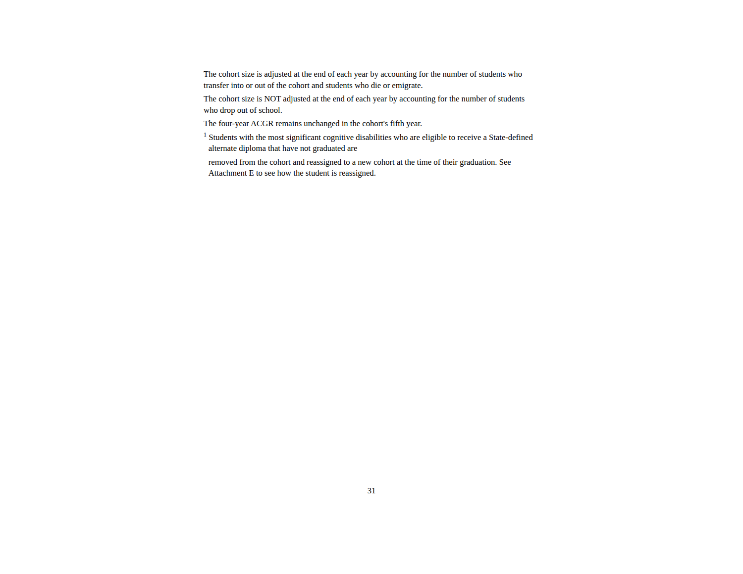The cohort size is adjusted at the end of each year by accounting for the number of students who transfer into or out of the cohort and students who die or emigrate.
The cohort size is NOT adjusted at the end of each year by accounting for the number of students who drop out of school.
The four-year ACGR remains unchanged in the cohort's fifth year.
1 Students with the most significant cognitive disabilities who are eligible to receive a State-defined alternate diploma that have not graduated are
removed from the cohort and reassigned to a new cohort at the time of their graduation. See Attachment E to see how the student is reassigned.
31